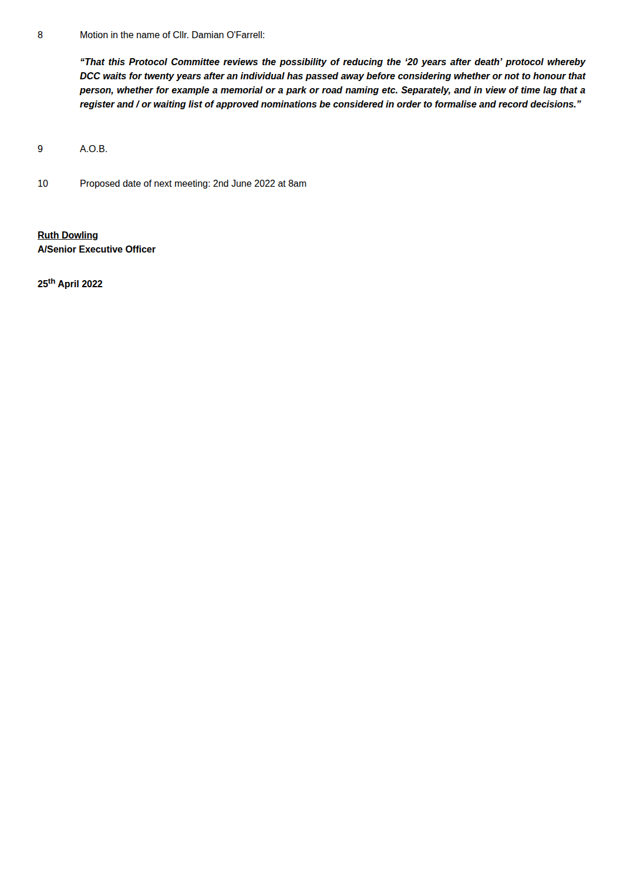8
Motion in the name of Cllr. Damian O'Farrell:
“That this Protocol Committee reviews the possibility of reducing the ‘20 years after death’ protocol whereby DCC waits for twenty years after an individual has passed away before considering whether or not to honour that person, whether for example a memorial or a park or road naming etc. Separately, and in view of time lag that a register and / or waiting list of approved nominations be considered in order to formalise and record decisions.”
9
A.O.B.
10
Proposed date of next meeting: 2nd June 2022 at 8am
Ruth Dowling
A/Senior Executive Officer
25th April 2022